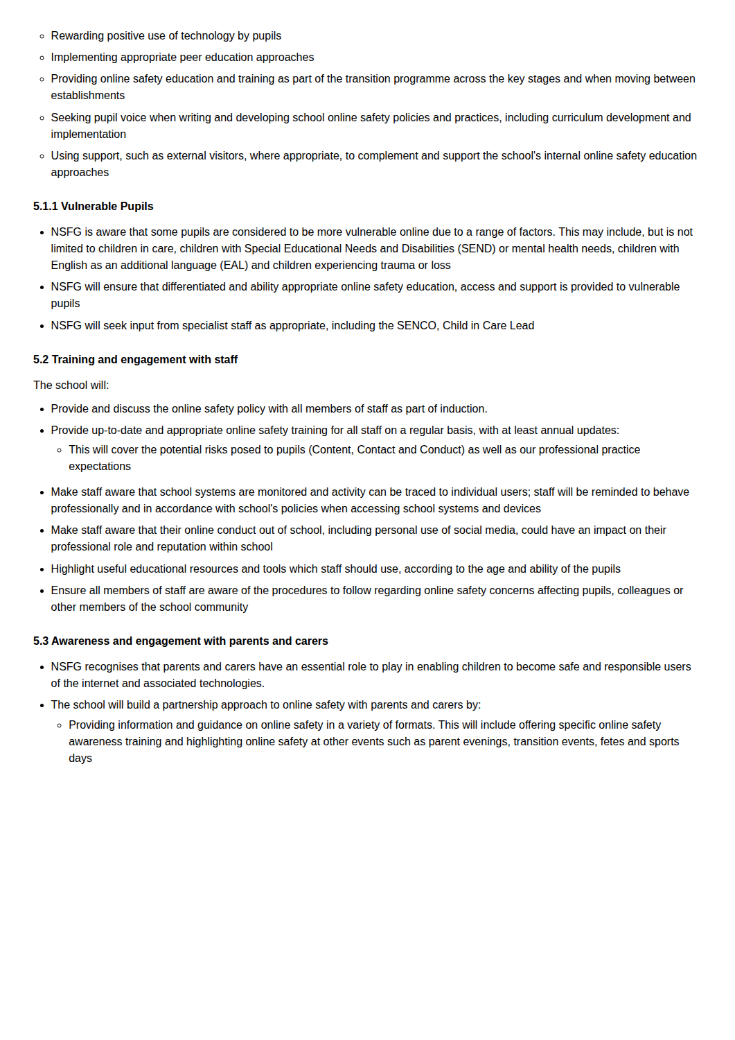Rewarding positive use of technology by pupils
Implementing appropriate peer education approaches
Providing online safety education and training as part of the transition programme across the key stages and when moving between establishments
Seeking pupil voice when writing and developing school online safety policies and practices, including curriculum development and implementation
Using support, such as external visitors, where appropriate, to complement and support the school's internal online safety education approaches
5.1.1 Vulnerable Pupils
NSFG is aware that some pupils are considered to be more vulnerable online due to a range of factors. This may include, but is not limited to children in care, children with Special Educational Needs and Disabilities (SEND) or mental health needs, children with English as an additional language (EAL) and children experiencing trauma or loss
NSFG will ensure that differentiated and ability appropriate online safety education, access and support is provided to vulnerable pupils
NSFG will seek input from specialist staff as appropriate, including the SENCO, Child in Care Lead
5.2 Training and engagement with staff
The school will:
Provide and discuss the online safety policy with all members of staff as part of induction.
Provide up-to-date and appropriate online safety training for all staff on a regular basis, with at least annual updates:
This will cover the potential risks posed to pupils (Content, Contact and Conduct) as well as our professional practice expectations
Make staff aware that school systems are monitored and activity can be traced to individual users; staff will be reminded to behave professionally and in accordance with school's policies when accessing school systems and devices
Make staff aware that their online conduct out of school, including personal use of social media, could have an impact on their professional role and reputation within school
Highlight useful educational resources and tools which staff should use, according to the age and ability of the pupils
Ensure all members of staff are aware of the procedures to follow regarding online safety concerns affecting pupils, colleagues or other members of the school community
5.3 Awareness and engagement with parents and carers
NSFG recognises that parents and carers have an essential role to play in enabling children to become safe and responsible users of the internet and associated technologies.
The school will build a partnership approach to online safety with parents and carers by:
Providing information and guidance on online safety in a variety of formats. This will include offering specific online safety awareness training and highlighting online safety at other events such as parent evenings, transition events, fetes and sports days